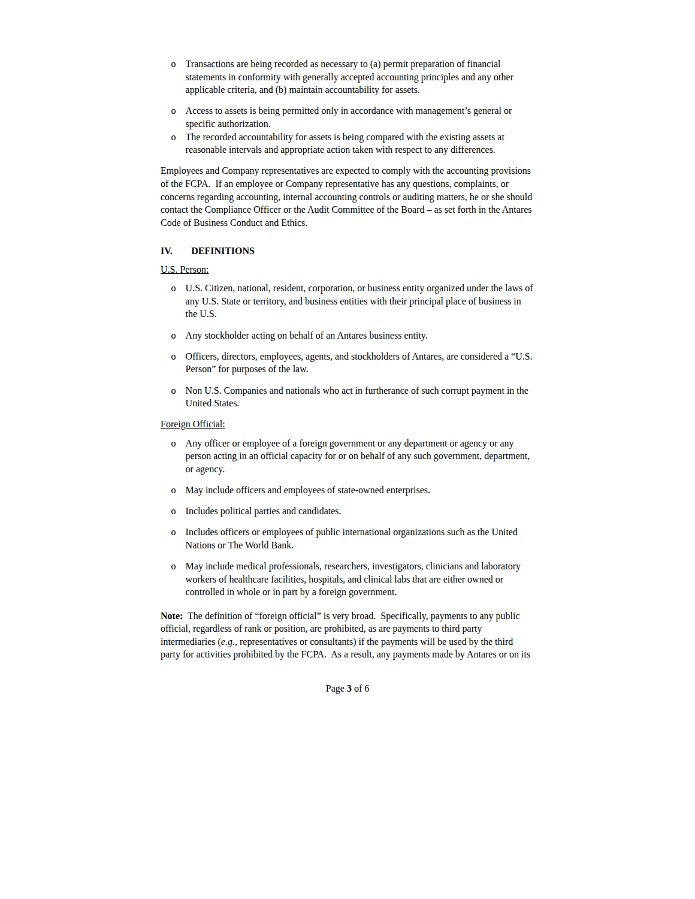Transactions are being recorded as necessary to (a) permit preparation of financial statements in conformity with generally accepted accounting principles and any other applicable criteria, and (b) maintain accountability for assets.
Access to assets is being permitted only in accordance with management’s general or specific authorization.
The recorded accountability for assets is being compared with the existing assets at reasonable intervals and appropriate action taken with respect to any differences.
Employees and Company representatives are expected to comply with the accounting provisions of the FCPA. If an employee or Company representative has any questions, complaints, or concerns regarding accounting, internal accounting controls or auditing matters, he or she should contact the Compliance Officer or the Audit Committee of the Board – as set forth in the Antares Code of Business Conduct and Ethics.
IV. DEFINITIONS
U.S. Person:
U.S. Citizen, national, resident, corporation, or business entity organized under the laws of any U.S. State or territory, and business entities with their principal place of business in the U.S.
Any stockholder acting on behalf of an Antares business entity.
Officers, directors, employees, agents, and stockholders of Antares, are considered a “U.S. Person” for purposes of the law.
Non U.S. Companies and nationals who act in furtherance of such corrupt payment in the United States.
Foreign Official:
Any officer or employee of a foreign government or any department or agency or any person acting in an official capacity for or on behalf of any such government, department, or agency.
May include officers and employees of state-owned enterprises.
Includes political parties and candidates.
Includes officers or employees of public international organizations such as the United Nations or The World Bank.
May include medical professionals, researchers, investigators, clinicians and laboratory workers of healthcare facilities, hospitals, and clinical labs that are either owned or controlled in whole or in part by a foreign government.
Note: The definition of “foreign official” is very broad. Specifically, payments to any public official, regardless of rank or position, are prohibited, as are payments to third party intermediaries (e.g., representatives or consultants) if the payments will be used by the third party for activities prohibited by the FCPA. As a result, any payments made by Antares or on its
Page 3 of 6